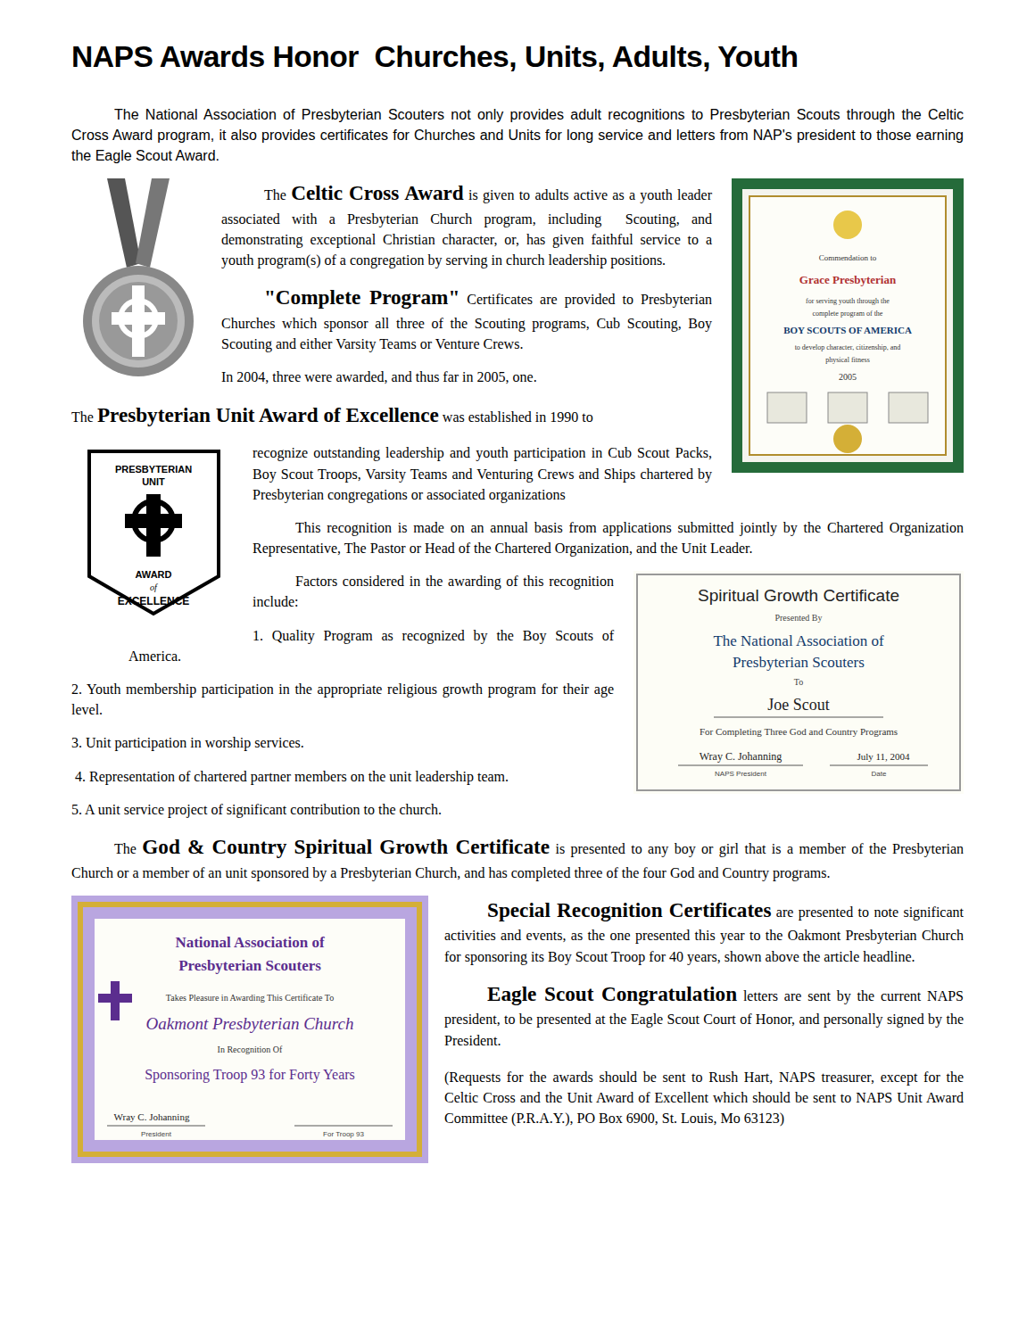NAPS Awards Honor Churches, Units, Adults, Youth
The National Association of Presbyterian Scouters not only provides adult recognitions to Presbyterian Scouts through the Celtic Cross Award program, it also provides certificates for Churches and Units for long service and letters from NAP's president to those earning the Eagle Scout Award.
The Celtic Cross Award is given to adults active as a youth leader associated with a Presbyterian Church program, including Scouting, and demonstrating exceptional Christian character, or, has given faithful service to a youth program(s) of a congregation by serving in church leadership positions.
"Complete Program" Certificates are provided to Presbyterian Churches which sponsor all three of the Scouting programs, Cub Scouting, Boy Scouting and either Varsity Teams or Venture Crews.
In 2004, three were awarded, and thus far in 2005, one.
The Presbyterian Unit Award of Excellence was established in 1990 to
recognize outstanding leadership and youth participation in Cub Scout Packs, Boy Scout Troops, Varsity Teams and Venturing Crews and Ships chartered by Presbyterian congregations or associated organizations
This recognition is made on an annual basis from applications submitted jointly by the Chartered Organization Representative, The Pastor or Head of the Chartered Organization, and the Unit Leader.
Factors considered in the awarding of this recognition include:
1. Quality Program as recognized by the Boy Scouts of America.
2. Youth membership participation in the appropriate religious growth program for their age level.
3. Unit participation in worship services.
4. Representation of chartered partner members on the unit leadership team.
5. A unit service project of significant contribution to the church.
The God & Country Spiritual Growth Certificate is presented to any boy or girl that is a member of the Presbyterian Church or a member of an unit sponsored by a Presbyterian Church, and has completed three of the four God and Country programs.
Special Recognition Certificates are presented to note significant activities and events, as the one presented this year to the Oakmont Presbyterian Church for sponsoring its Boy Scout Troop for 40 years, shown above the article headline.
Eagle Scout Congratulation letters are sent by the current NAPS president, to be presented at the Eagle Scout Court of Honor, and personally signed by the President.
(Requests for the awards should be sent to Rush Hart, NAPS treasurer, except for the Celtic Cross and the Unit Award of Excellent which should be sent to NAPS Unit Award Committee (P.R.A.Y.), PO Box 6900, St. Louis, Mo 63123)